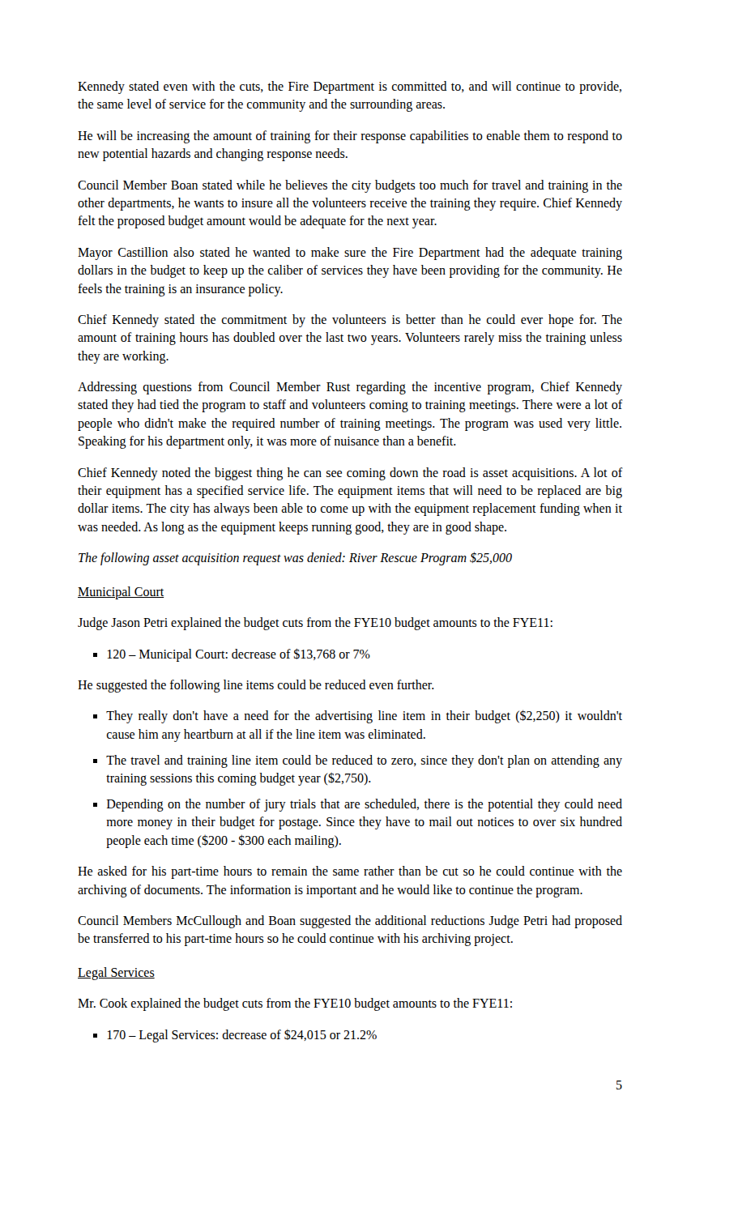Kennedy stated even with the cuts, the Fire Department is committed to, and will continue to provide, the same level of service for the community and the surrounding areas.
He will be increasing the amount of training for their response capabilities to enable them to respond to new potential hazards and changing response needs.
Council Member Boan stated while he believes the city budgets too much for travel and training in the other departments, he wants to insure all the volunteers receive the training they require. Chief Kennedy felt the proposed budget amount would be adequate for the next year.
Mayor Castillion also stated he wanted to make sure the Fire Department had the adequate training dollars in the budget to keep up the caliber of services they have been providing for the community. He feels the training is an insurance policy.
Chief Kennedy stated the commitment by the volunteers is better than he could ever hope for. The amount of training hours has doubled over the last two years. Volunteers rarely miss the training unless they are working.
Addressing questions from Council Member Rust regarding the incentive program, Chief Kennedy stated they had tied the program to staff and volunteers coming to training meetings. There were a lot of people who didn't make the required number of training meetings. The program was used very little. Speaking for his department only, it was more of nuisance than a benefit.
Chief Kennedy noted the biggest thing he can see coming down the road is asset acquisitions. A lot of their equipment has a specified service life. The equipment items that will need to be replaced are big dollar items. The city has always been able to come up with the equipment replacement funding when it was needed. As long as the equipment keeps running good, they are in good shape.
The following asset acquisition request was denied: River Rescue Program $25,000
Municipal Court
Judge Jason Petri explained the budget cuts from the FYE10 budget amounts to the FYE11:
120 – Municipal Court: decrease of $13,768 or 7%
He suggested the following line items could be reduced even further.
They really don't have a need for the advertising line item in their budget ($2,250) it wouldn't cause him any heartburn at all if the line item was eliminated.
The travel and training line item could be reduced to zero, since they don't plan on attending any training sessions this coming budget year ($2,750).
Depending on the number of jury trials that are scheduled, there is the potential they could need more money in their budget for postage. Since they have to mail out notices to over six hundred people each time ($200 - $300 each mailing).
He asked for his part-time hours to remain the same rather than be cut so he could continue with the archiving of documents. The information is important and he would like to continue the program.
Council Members McCullough and Boan suggested the additional reductions Judge Petri had proposed be transferred to his part-time hours so he could continue with his archiving project.
Legal Services
Mr. Cook explained the budget cuts from the FYE10 budget amounts to the FYE11:
170 – Legal Services: decrease of $24,015 or 21.2%
5